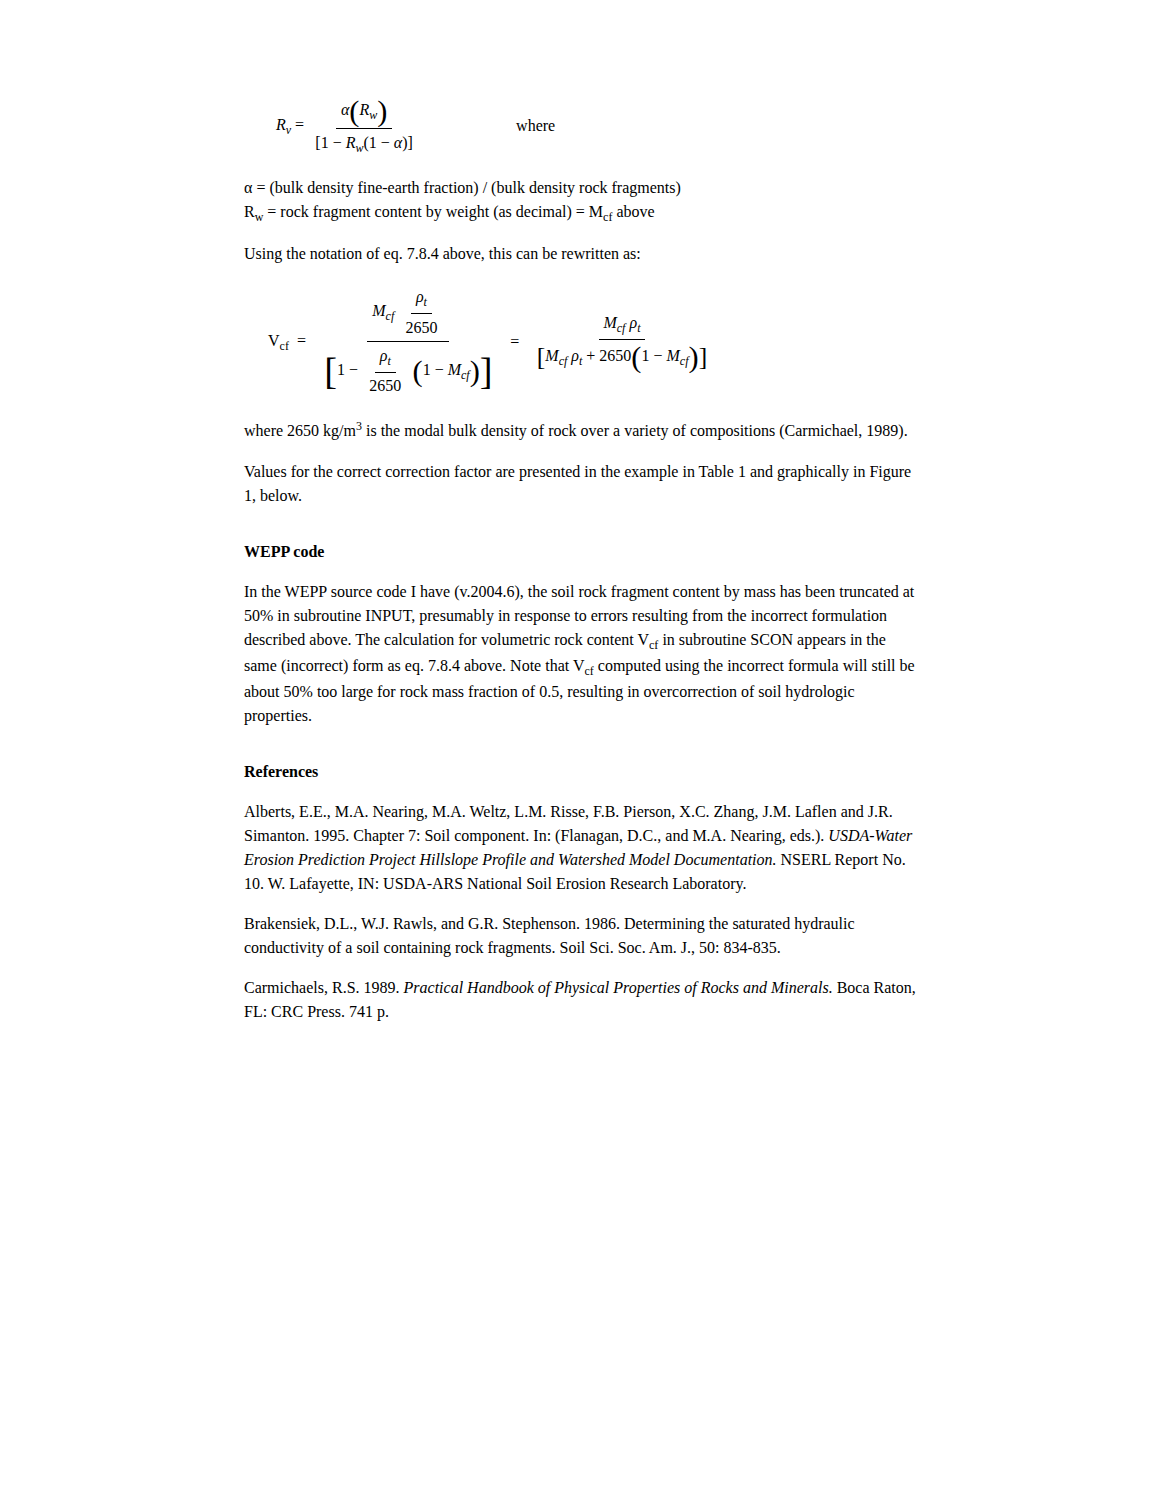Rv = α(Rw) [1 − Rw(1 − α)] where
α = (bulk density fine-earth fraction) / (bulk density rock fragments)
Rw = rock fragment content by weight (as decimal) = Mcf above
Using the notation of eq. 7.8.4 above, this can be rewritten as:
Vcf = Mcf ρt 2650 [1 − ρt 2650 (1 − Mcf)] = Mcf ρt [Mcf ρt + 2650(1 − Mcf)]
where 2650 kg/m3 is the modal bulk density of rock over a variety of compositions (Carmichael, 1989).
Values for the correct correction factor are presented in the example in Table 1 and graphically in Figure 1, below.
WEPP code
In the WEPP source code I have (v.2004.6), the soil rock fragment content by mass has been truncated at 50% in subroutine INPUT, presumably in response to errors resulting from the incorrect formulation described above. The calculation for volumetric rock content Vcf in subroutine SCON appears in the same (incorrect) form as eq. 7.8.4 above. Note that Vcf computed using the incorrect formula will still be about 50% too large for rock mass fraction of 0.5, resulting in overcorrection of soil hydrologic properties.
References
Alberts, E.E., M.A. Nearing, M.A. Weltz, L.M. Risse, F.B. Pierson, X.C. Zhang, J.M. Laflen and J.R. Simanton. 1995. Chapter 7: Soil component. In: (Flanagan, D.C., and M.A. Nearing, eds.). USDA-Water Erosion Prediction Project Hillslope Profile and Watershed Model Documentation. NSERL Report No. 10. W. Lafayette, IN: USDA-ARS National Soil Erosion Research Laboratory.
Brakensiek, D.L., W.J. Rawls, and G.R. Stephenson. 1986. Determining the saturated hydraulic conductivity of a soil containing rock fragments. Soil Sci. Soc. Am. J., 50: 834-835.
Carmichaels, R.S. 1989. Practical Handbook of Physical Properties of Rocks and Minerals. Boca Raton, FL: CRC Press. 741 p.